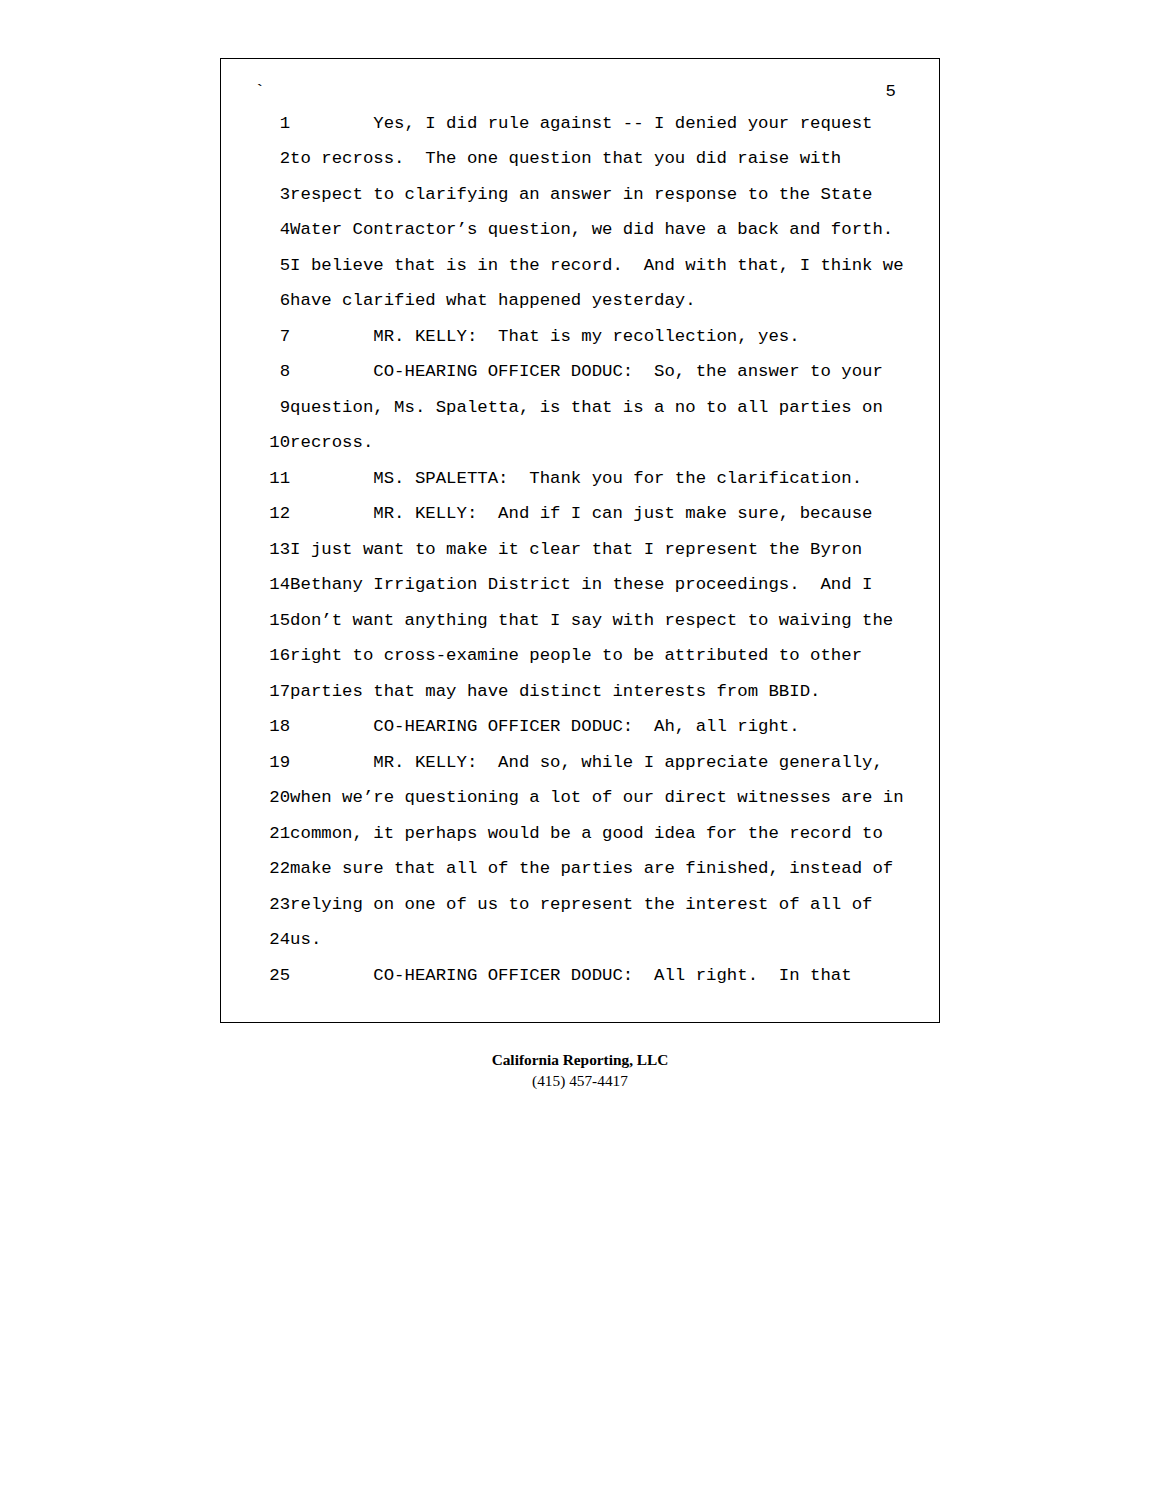` 5
| 1 | Yes, I did rule against -- I denied your request |
| 2 | to recross. The one question that you did raise with |
| 3 | respect to clarifying an answer in response to the State |
| 4 | Water Contractor’s question, we did have a back and forth. |
| 5 | I believe that is in the record. And with that, I think we |
| 6 | have clarified what happened yesterday. |
| 7 | MR. KELLY: That is my recollection, yes. |
| 8 | CO-HEARING OFFICER DODUC: So, the answer to your |
| 9 | question, Ms. Spaletta, is that is a no to all parties on |
| 10 | recross. |
| 11 | MS. SPALETTA: Thank you for the clarification. |
| 12 | MR. KELLY: And if I can just make sure, because |
| 13 | I just want to make it clear that I represent the Byron |
| 14 | Bethany Irrigation District in these proceedings. And I |
| 15 | don’t want anything that I say with respect to waiving the |
| 16 | right to cross-examine people to be attributed to other |
| 17 | parties that may have distinct interests from BBID. |
| 18 | CO-HEARING OFFICER DODUC: Ah, all right. |
| 19 | MR. KELLY: And so, while I appreciate generally, |
| 20 | when we’re questioning a lot of our direct witnesses are in |
| 21 | common, it perhaps would be a good idea for the record to |
| 22 | make sure that all of the parties are finished, instead of |
| 23 | relying on one of us to represent the interest of all of |
| 24 | us. |
| 25 | CO-HEARING OFFICER DODUC: All right. In that |
California Reporting, LLC
(415) 457-4417